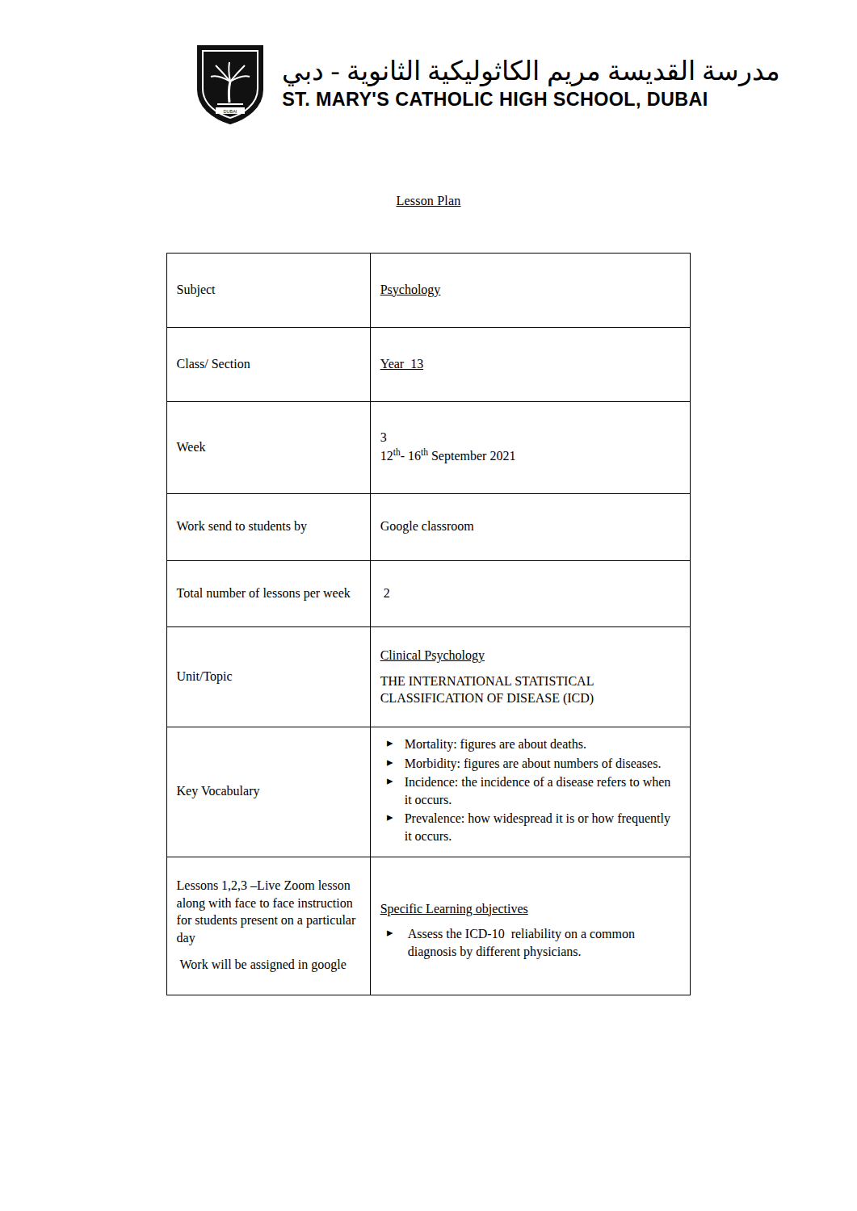DUBAI
مدرسة القديسة مريم الكاثوليكية الثانوية - دبي
ST. MARY'S CATHOLIC HIGH SCHOOL, DUBAI
Lesson Plan
| Subject | Psychology |
| Class/ Section | Year 13 |
| Week | 3 12 th - 16 th September 2021 |
| Work send to students by | Google classroom |
| Total number of lessons per week | 2 |
| Unit/Topic | Clinical Psychology THE INTERNATIONAL STATISTICAL CLASSIFICATION OF DISEASE (ICD) |
| Key Vocabulary | Mortality: figures are about deaths. Morbidity: figures are about numbers of diseases. Incidence: the incidence of a disease refers to when it occurs. Prevalence: how widespread it is or how frequently it occurs. |
| Lessons 1,2,3 –Live Zoom lesson along with face to face instruction for students present on a particular day Work will be assigned in google | Specific Learning objectives Assess the ICD-10 reliability on a common diagnosis by different physicians. |